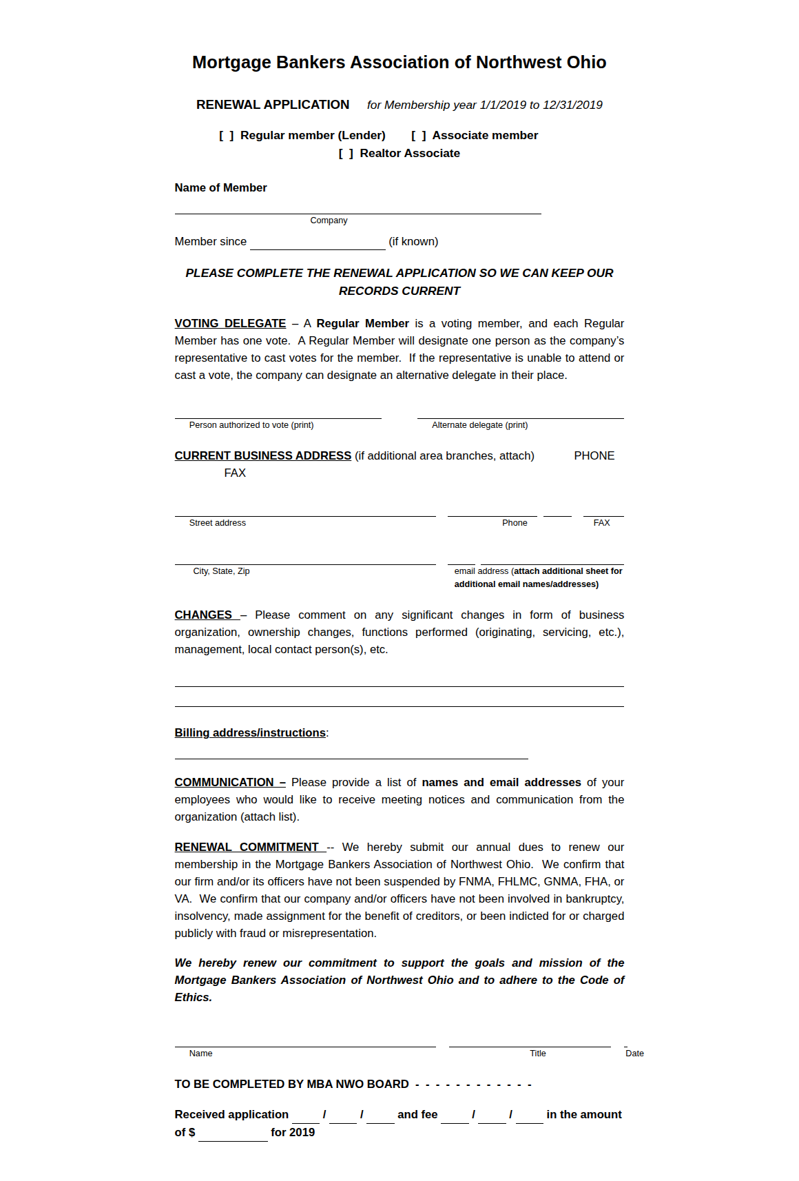Mortgage Bankers Association of Northwest Ohio
RENEWAL APPLICATION for Membership year 1/1/2019 to 12/31/2019
[ ] Regular member (Lender) [ ] Associate member [ ] Realtor Associate
Name of Member
Company
Member since (if known)
PLEASE COMPLETE THE RENEWAL APPLICATION SO WE CAN KEEP OUR RECORDS CURRENT
VOTING DELEGATE – A Regular Member is a voting member, and each Regular Member has one vote. A Regular Member will designate one person as the company’s representative to cast votes for the member. If the representative is unable to attend or cast a vote, the company can designate an alternative delegate in their place.
Person authorized to vote (print)
Alternate delegate (print)
CURRENT BUSINESS ADDRESS (if additional area branches, attach) PHONE FAX
Street address
Phone
FAX
City, State, Zip
email address (attach additional sheet for additional email names/addresses)
CHANGES – Please comment on any significant changes in form of business organization, ownership changes, functions performed (originating, servicing, etc.), management, local contact person(s), etc.
Billing address/instructions:
COMMUNICATION – Please provide a list of names and email addresses of your employees who would like to receive meeting notices and communication from the organization (attach list).
RENEWAL COMMITMENT -- We hereby submit our annual dues to renew our membership in the Mortgage Bankers Association of Northwest Ohio. We confirm that our firm and/or its officers have not been suspended by FNMA, FHLMC, GNMA, FHA, or VA. We confirm that our company and/or officers have not been involved in bankruptcy, insolvency, made assignment for the benefit of creditors, or been indicted for or charged publicly with fraud or misrepresentation.
We hereby renew our commitment to support the goals and mission of the Mortgage Bankers Association of Northwest Ohio and to adhere to the Code of Ethics.
Name
Title
Date
TO BE COMPLETED BY MBA NWO BOARD - - - - - - - - - - - -
Received application / / and fee / / in the amount of $ for 2019